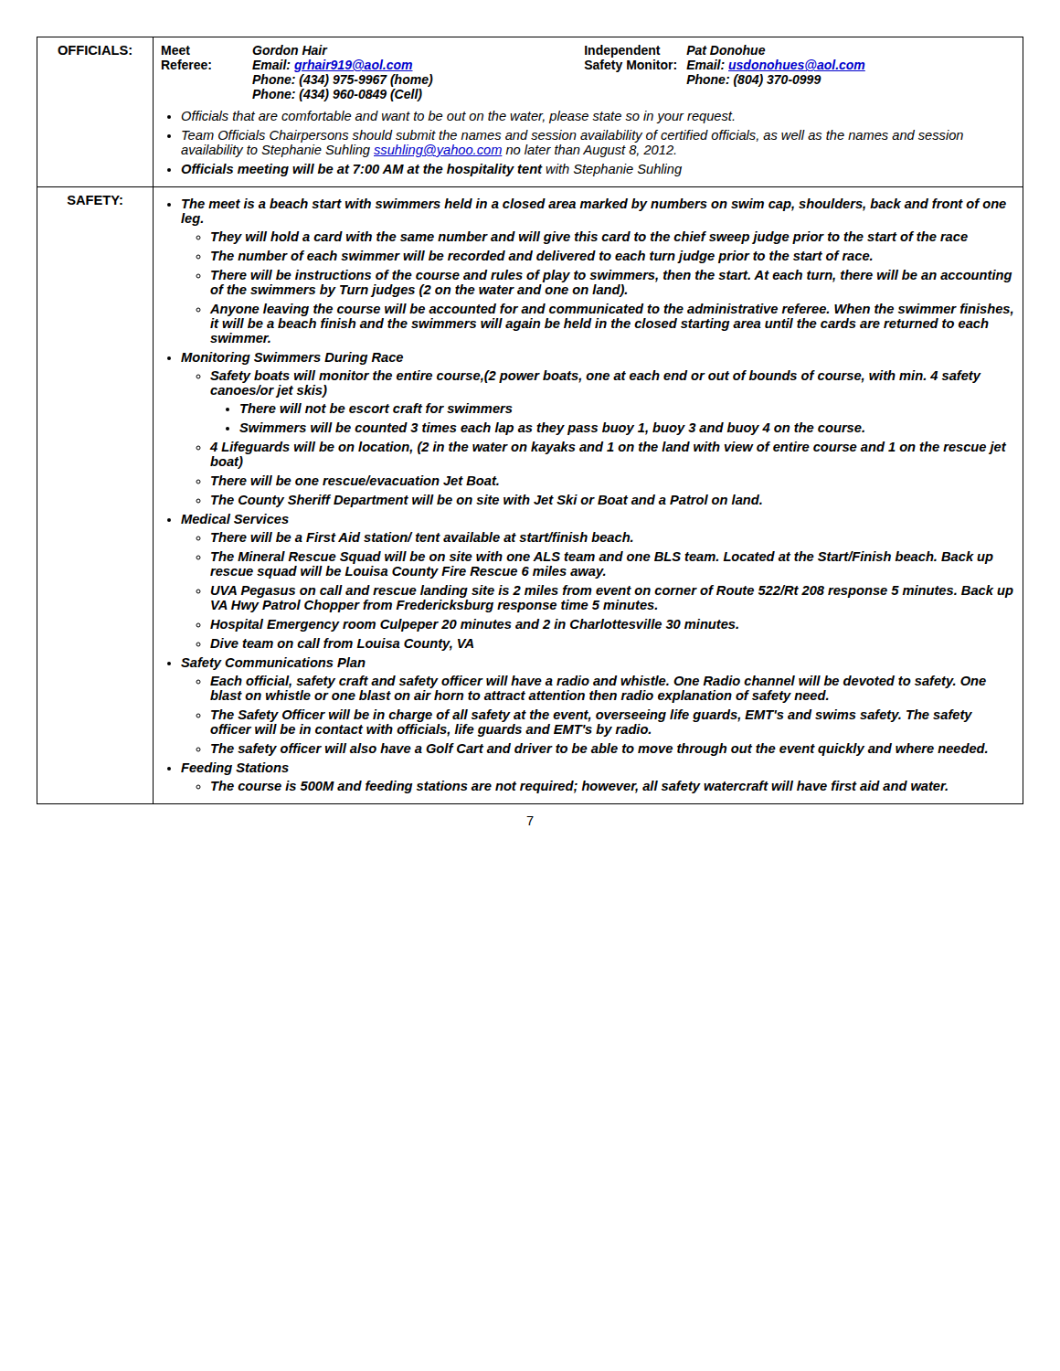| OFFICIALS: | / Meet Referee: / Gordon Hair Email: grhair919@aol.com Phone: (434) 975-9967 (home) Phone: (434) 960-0849 (Cell) / Independent Safety Monitor: / Pat Donohue Email: usdonohues@aol.com Phone: (804) 370-0999 / Officials that are comfortable and want to be out on the water, please state so in your request. Team Officials Chairpersons should submit the names and session availability of certified officials, as well as the names and session availability to Stephanie Suhling ssuhling@yahoo.com no later than August 8, 2012. Officials meeting will be at 7:00 AM at the hospitality tent with Stephanie Suhling |
| SAFETY: | The meet is a beach start with swimmers held in a closed area marked by numbers on swim cap, shoulders, back and front of one leg. They will hold a card with the same number and will give this card to the chief sweep judge prior to the start of the race The number of each swimmer will be recorded and delivered to each turn judge prior to the start of race. There will be instructions of the course and rules of play to swimmers, then the start. At each turn, there will be an accounting of the swimmers by Turn judges (2 on the water and one on land). Anyone leaving the course will be accounted for and communicated to the administrative referee. When the swimmer finishes, it will be a beach finish and the swimmers will again be held in the closed starting area until the cards are returned to each swimmer. Monitoring Swimmers During Race Safety boats will monitor the entire course,(2 power boats, one at each end or out of bounds of course, with min. 4 safety canoes/or jet skis) There will not be escort craft for swimmers Swimmers will be counted 3 times each lap as they pass buoy 1, buoy 3 and buoy 4 on the course. 4 Lifeguards will be on location, (2 in the water on kayaks and 1 on the land with view of entire course and 1 on the rescue jet boat) There will be one rescue/evacuation Jet Boat. The County Sheriff Department will be on site with Jet Ski or Boat and a Patrol on land. Medical Services There will be a First Aid station/ tent available at start/finish beach. The Mineral Rescue Squad will be on site with one ALS team and one BLS team. Located at the Start/Finish beach. Back up rescue squad will be Louisa County Fire Rescue 6 miles away. UVA Pegasus on call and rescue landing site is 2 miles from event on corner of Route 522/Rt 208 response 5 minutes. Back up VA Hwy Patrol Chopper from Fredericksburg response time 5 minutes. Hospital Emergency room Culpeper 20 minutes and 2 in Charlottesville 30 minutes. Dive team on call from Louisa County, VA Safety Communications Plan Each official, safety craft and safety officer will have a radio and whistle. One Radio channel will be devoted to safety. One blast on whistle or one blast on air horn to attract attention then radio explanation of safety need. The Safety Officer will be in charge of all safety at the event, overseeing life guards, EMT's and swims safety. The safety officer will be in contact with officials, life guards and EMT's by radio. The safety officer will also have a Golf Cart and driver to be able to move through out the event quickly and where needed. Feeding Stations The course is 500M and feeding stations are not required; however, all safety watercraft will have first aid and water. |
7